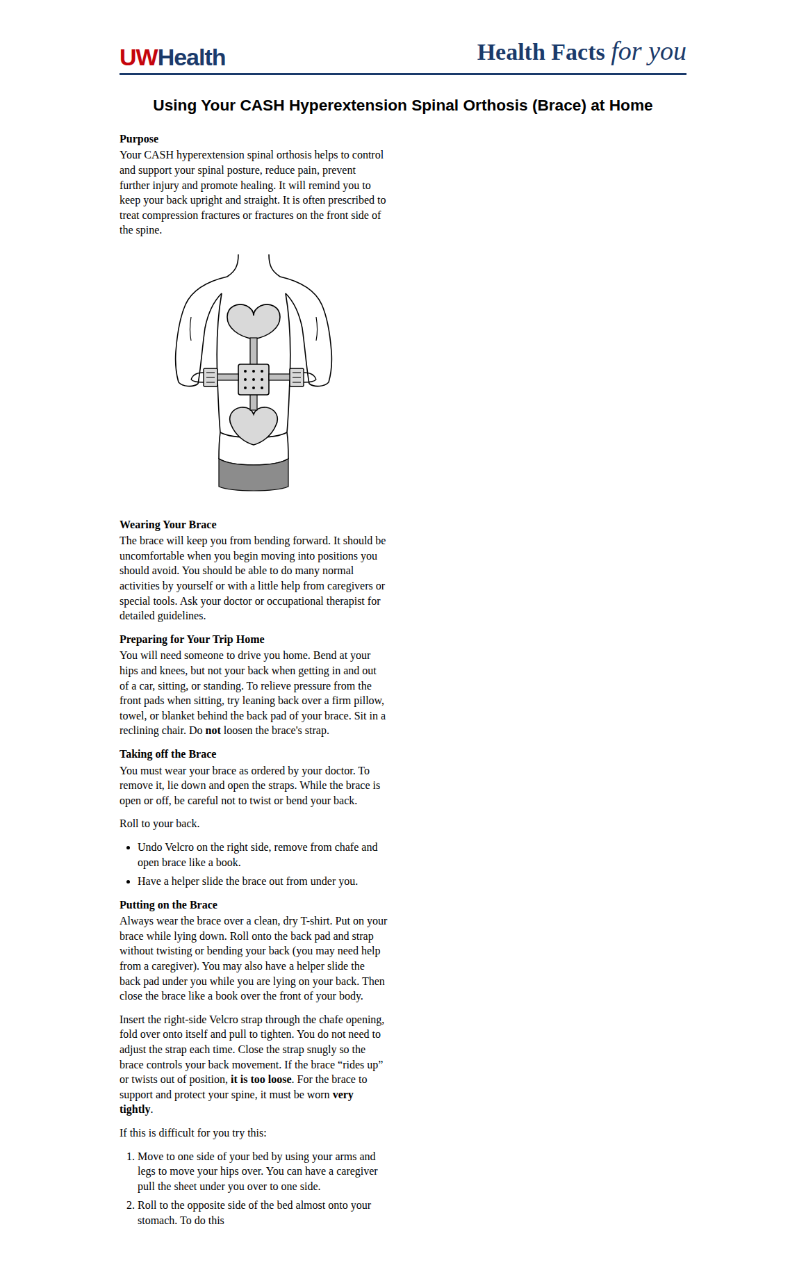UW Health
Health Facts for you
Using Your CASH Hyperextension Spinal Orthosis (Brace) at Home
Purpose
Your CASH hyperextension spinal orthosis helps to control and support your spinal posture, reduce pain, prevent further injury and promote healing. It will remind you to keep your back upright and straight. It is often prescribed to treat compression fractures or fractures on the front side of the spine.
Wearing Your Brace
The brace will keep you from bending forward. It should be uncomfortable when you begin moving into positions you should avoid. You should be able to do many normal activities by yourself or with a little help from caregivers or special tools. Ask your doctor or occupational therapist for detailed guidelines.
Preparing for Your Trip Home
You will need someone to drive you home. Bend at your hips and knees, but not your back when getting in and out of a car, sitting, or standing. To relieve pressure from the front pads when sitting, try leaning back over a firm pillow, towel, or blanket behind the back pad of your brace. Sit in a reclining chair. Do not loosen the brace's strap.
Taking off the Brace
You must wear your brace as ordered by your doctor. To remove it, lie down and open the straps. While the brace is open or off, be careful not to twist or bend your back.
Roll to your back.
Undo Velcro on the right side, remove from chafe and open brace like a book.
Have a helper slide the brace out from under you.
Putting on the Brace
Always wear the brace over a clean, dry T-shirt. Put on your brace while lying down. Roll onto the back pad and strap without twisting or bending your back (you may need help from a caregiver). You may also have a helper slide the back pad under you while you are lying on your back. Then close the brace like a book over the front of your body.
Insert the right-side Velcro strap through the chafe opening, fold over onto itself and pull to tighten. You do not need to adjust the strap each time. Close the strap snugly so the brace controls your back movement. If the brace “rides up” or twists out of position, it is too loose. For the brace to support and protect your spine, it must be worn very tightly.
If this is difficult for you try this:
Move to one side of your bed by using your arms and legs to move your hips over. You can have a caregiver pull the sheet under you over to one side.
Roll to the opposite side of the bed almost onto your stomach. To do this